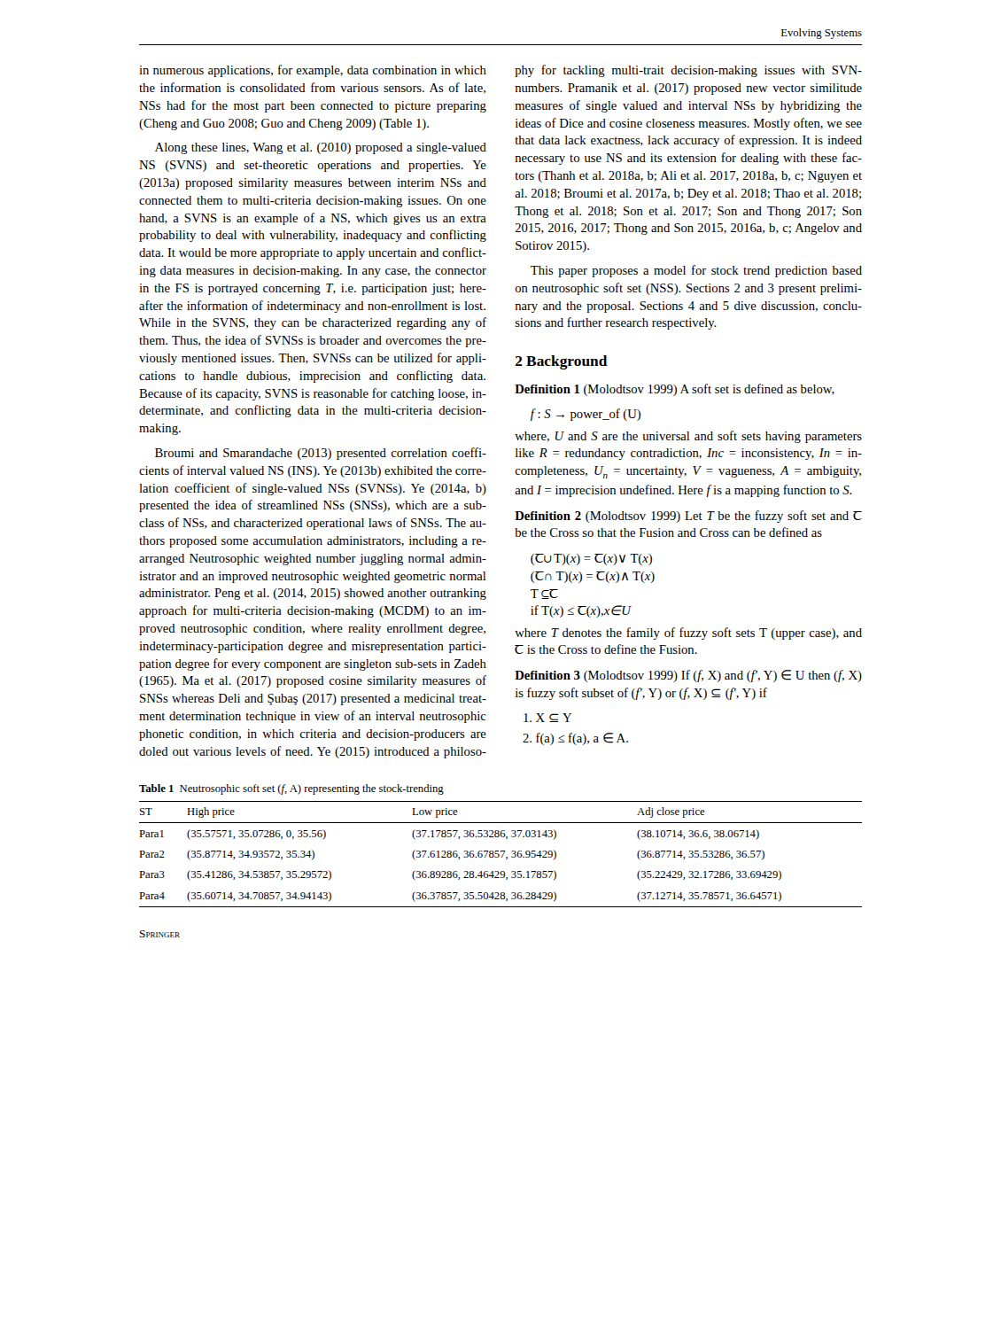Evolving Systems
in numerous applications, for example, data combination in which the information is consolidated from various sensors. As of late, NSs had for the most part been connected to picture preparing (Cheng and Guo 2008; Guo and Cheng 2009) (Table 1).
Along these lines, Wang et al. (2010) proposed a single-valued NS (SVNS) and set-theoretic operations and properties. Ye (2013a) proposed similarity measures between interim NSs and connected them to multi-criteria decision-making issues. On one hand, a SVNS is an example of a NS, which gives us an extra probability to deal with vulnerability, inadequacy and conflicting data. It would be more appropriate to apply uncertain and conflicting data measures in decision-making. In any case, the connector in the FS is portrayed concerning T, i.e. participation just; hereafter the information of indeterminacy and non-enrollment is lost. While in the SVNS, they can be characterized regarding any of them. Thus, the idea of SVNSs is broader and overcomes the previously mentioned issues. Then, SVNSs can be utilized for applications to handle dubious, imprecision and conflicting data. Because of its capacity, SVNS is reasonable for catching loose, indeterminate, and conflicting data in the multi-criteria decision-making.
Broumi and Smarandache (2013) presented correlation coefficients of interval valued NS (INS). Ye (2013b) exhibited the correlation coefficient of single-valued NSs (SVNSs). Ye (2014a, b) presented the idea of streamlined NSs (SNSs), which are a subclass of NSs, and characterized operational laws of SNSs. The authors proposed some accumulation administrators, including a rearranged Neutrosophic weighted number juggling normal administrator and an improved neutrosophic weighted geometric normal administrator. Peng et al. (2014, 2015) showed another outranking approach for multi-criteria decision-making (MCDM) to an improved neutrosophic condition, where reality enrollment degree, indeterminacy-participation degree and misrepresentation participation degree for every component are singleton sub-sets in Zadeh (1965). Ma et al. (2017) proposed cosine similarity measures of SNSs whereas Deli and Şubaş (2017) presented a medicinal treatment determination technique in view of an interval neutrosophic phonetic condition, in which criteria and decision-producers are doled out various levels of need. Ye (2015) introduced a philosophy for tackling multi-trait decision-making issues with SVN-numbers. Pramanik et al. (2017) proposed new vector similitude measures of single valued and interval NSs by hybridizing the ideas of Dice and cosine closeness measures. Mostly often, we see that data lack exactness, lack accuracy of expression. It is indeed necessary to use NS and its extension for dealing with these factors (Thanh et al. 2018a, b; Ali et al. 2017, 2018a, b, c; Nguyen et al. 2018; Broumi et al. 2017a, b; Dey et al. 2018; Thao et al. 2018; Thong et al. 2018; Son et al. 2017; Son and Thong 2017; Son 2015, 2016, 2017; Thong and Son 2015, 2016a, b, c; Angelov and Sotirov 2015).
This paper proposes a model for stock trend prediction based on neutrosophic soft set (NSS). Sections 2 and 3 present preliminary and the proposal. Sections 4 and 5 dive discussion, conclusions and further research respectively.
2 Background
Definition 1 (Molodtsov 1999) A soft set is defined as below,
f : S → power_of (U)
where, U and S are the universal and soft sets having parameters like R = redundancy contradiction, Inc = inconsistency, In = incompleteness, Un = uncertainty, V = vagueness, A = ambiguity, and I = imprecision undefined. Here f is a mapping function to S.
Definition 2 (Molodtsov 1999) Let T be the fuzzy soft set and Ꞇ be the Cross so that the Fusion and Cross can be defined as
(Ꞇ∪ T)(x) = Ꞇ(x)∨ T(x)
(Ꞇ∩ T)(x) = Ꞇ(x)∧ T(x)
T ⊆Ꞇ
if T(x) ≤ Ꞇ(x),x∈U
where T denotes the family of fuzzy soft sets T (upper case), and Ꞇ is the Cross to define the Fusion.
Definition 3 (Molodtsov 1999) If (f, X) and (f′, Y) ∈ U then (f, X) is fuzzy soft subset of (f′, Y) or (f, X) ⊆ (f′, Y) if
X ⊆ Y
f(a) ≤ f(a), a ∈ A.
Table 1 Neutrosophic soft set ( f , A) representing the stock-trending
| ST | High price | Low price | Adj close price |
| --- | --- | --- | --- |
| Para1 | (35.57571, 35.07286, 0, 35.56) | (37.17857, 36.53286, 37.03143) | (38.10714, 36.6, 38.06714) |
| Para2 | (35.87714, 34.93572, 35.34) | (37.61286, 36.67857, 36.95429) | (36.87714, 35.53286, 36.57) |
| Para3 | (35.41286, 34.53857, 35.29572) | (36.89286, 28.46429, 35.17857) | (35.22429, 32.17286, 33.69429) |
| Para4 | (35.60714, 34.70857, 34.94143) | (36.37857, 35.50428, 36.28429) | (37.12714, 35.78571, 36.64571) |
Springer